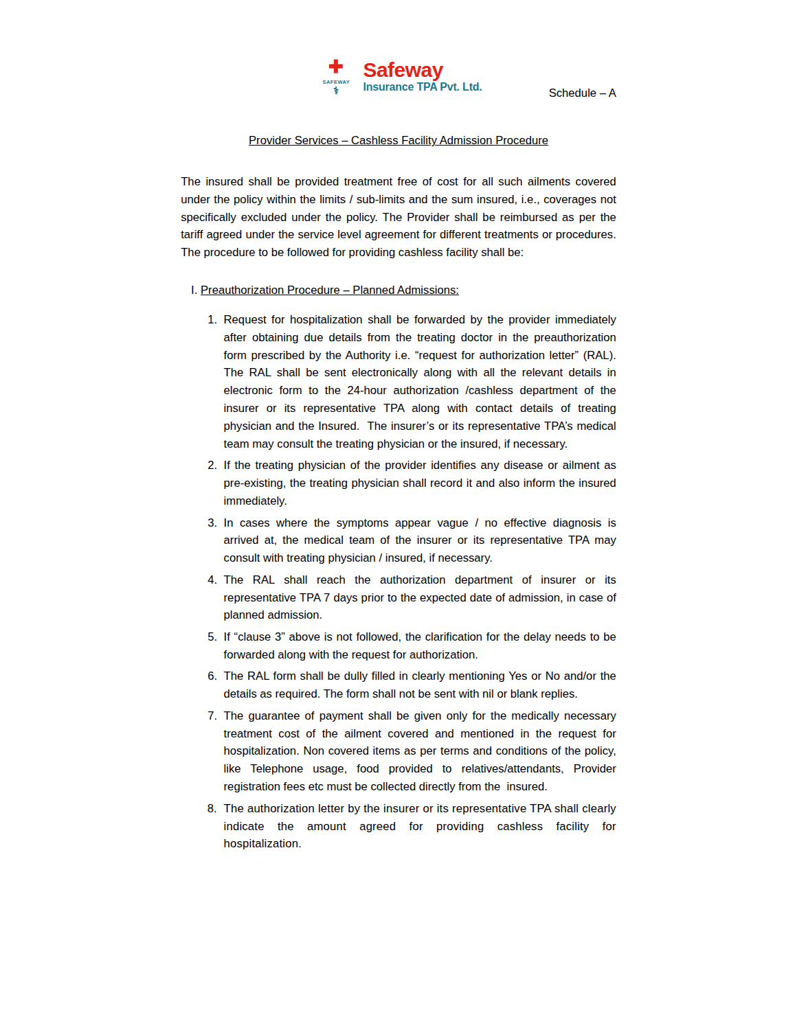SAFEWAY
Safeway
Insurance TPA Pvt. Ltd.
Schedule – A
Provider Services – Cashless Facility Admission Procedure
The insured shall be provided treatment free of cost for all such ailments covered under the policy within the limits / sub-limits and the sum insured, i.e., coverages not specifically excluded under the policy. The Provider shall be reimbursed as per the tariff agreed under the service level agreement for different treatments or procedures. The procedure to be followed for providing cashless facility shall be:
Preauthorization Procedure – Planned Admissions:
Request for hospitalization shall be forwarded by the provider immediately after obtaining due details from the treating doctor in the preauthorization form prescribed by the Authority i.e. “request for authorization letter” (RAL). The RAL shall be sent electronically along with all the relevant details in electronic form to the 24-hour authorization /cashless department of the insurer or its representative TPA along with contact details of treating physician and the Insured. The insurer’s or its representative TPA’s medical team may consult the treating physician or the insured, if necessary.
If the treating physician of the provider identifies any disease or ailment as pre-existing, the treating physician shall record it and also inform the insured immediately.
In cases where the symptoms appear vague / no effective diagnosis is arrived at, the medical team of the insurer or its representative TPA may consult with treating physician / insured, if necessary.
The RAL shall reach the authorization department of insurer or its representative TPA 7 days prior to the expected date of admission, in case of planned admission.
If “clause 3” above is not followed, the clarification for the delay needs to be forwarded along with the request for authorization.
The RAL form shall be dully filled in clearly mentioning Yes or No and/or the details as required. The form shall not be sent with nil or blank replies.
The guarantee of payment shall be given only for the medically necessary treatment cost of the ailment covered and mentioned in the request for hospitalization. Non covered items as per terms and conditions of the policy, like Telephone usage, food provided to relatives/attendants, Provider registration fees etc must be collected directly from the insured.
The authorization letter by the insurer or its representative TPA shall clearly indicate the amount agreed for providing cashless facility for hospitalization.